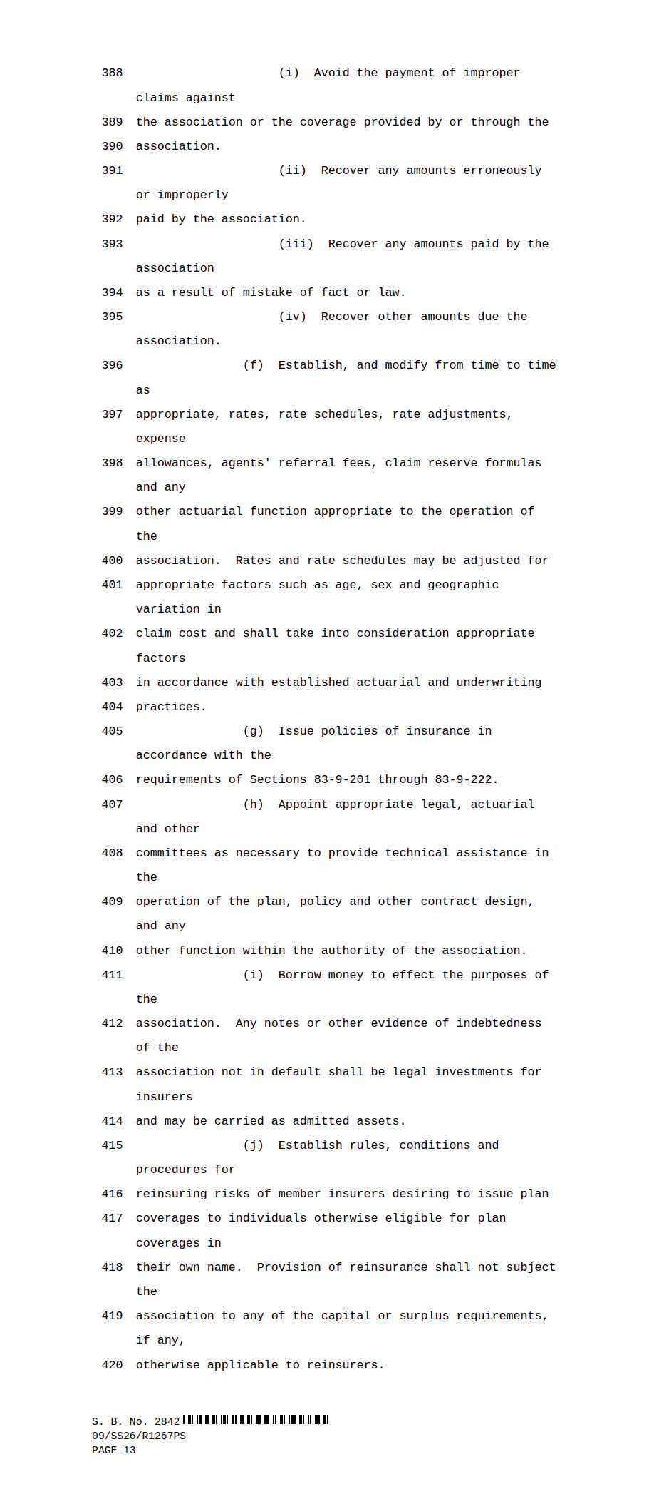388 (i) Avoid the payment of improper claims against
389 the association or the coverage provided by or through the
390 association.
391 (ii) Recover any amounts erroneously or improperly
392 paid by the association.
393 (iii) Recover any amounts paid by the association
394 as a result of mistake of fact or law.
395 (iv) Recover other amounts due the association.
396 (f) Establish, and modify from time to time as
397 appropriate, rates, rate schedules, rate adjustments, expense
398 allowances, agents' referral fees, claim reserve formulas and any
399 other actuarial function appropriate to the operation of the
400 association. Rates and rate schedules may be adjusted for
401 appropriate factors such as age, sex and geographic variation in
402 claim cost and shall take into consideration appropriate factors
403 in accordance with established actuarial and underwriting
404 practices.
405 (g) Issue policies of insurance in accordance with the
406 requirements of Sections 83-9-201 through 83-9-222.
407 (h) Appoint appropriate legal, actuarial and other
408 committees as necessary to provide technical assistance in the
409 operation of the plan, policy and other contract design, and any
410 other function within the authority of the association.
411 (i) Borrow money to effect the purposes of the
412 association. Any notes or other evidence of indebtedness of the
413 association not in default shall be legal investments for insurers
414 and may be carried as admitted assets.
415 (j) Establish rules, conditions and procedures for
416 reinsuring risks of member insurers desiring to issue plan
417 coverages to individuals otherwise eligible for plan coverages in
418 their own name. Provision of reinsurance shall not subject the
419 association to any of the capital or surplus requirements, if any,
420 otherwise applicable to reinsurers.
S. B. No. 2842
09/SS26/R1267PS
PAGE 13